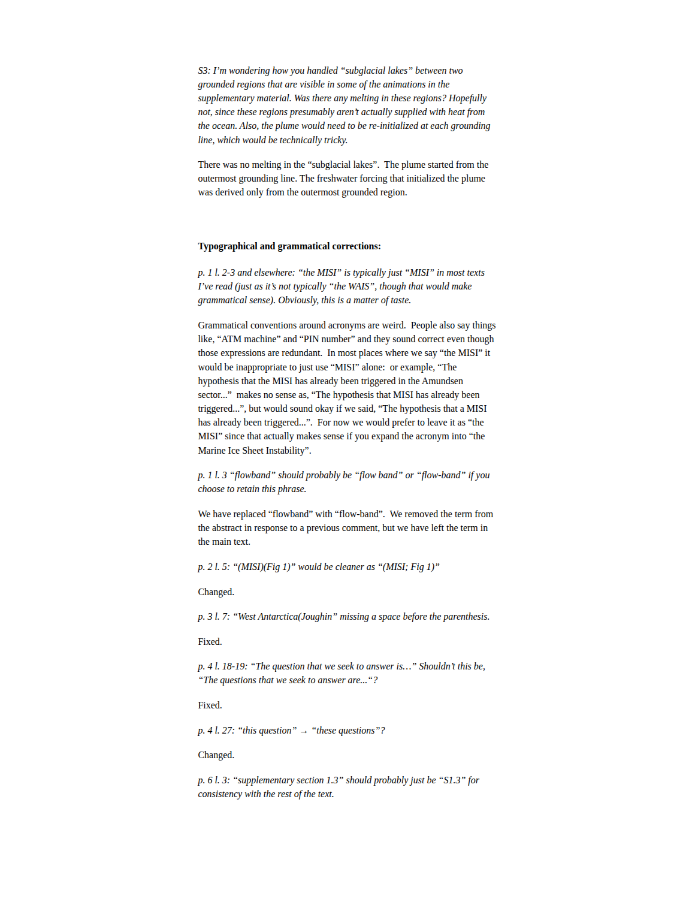S3: I’m wondering how you handled “subglacial lakes” between two grounded regions that are visible in some of the animations in the supplementary material. Was there any melting in these regions? Hopefully not, since these regions presumably aren’t actually supplied with heat from the ocean. Also, the plume would need to be re-initialized at each grounding line, which would be technically tricky.
There was no melting in the “subglacial lakes”. The plume started from the outermost grounding line. The freshwater forcing that initialized the plume was derived only from the outermost grounded region.
Typographical and grammatical corrections:
p. 1 l. 2-3 and elsewhere: “the MISI” is typically just “MISI” in most texts I’ve read (just as it’s not typically “the WAIS”, though that would make grammatical sense). Obviously, this is a matter of taste.
Grammatical conventions around acronyms are weird. People also say things like, “ATM machine” and “PIN number” and they sound correct even though those expressions are redundant. In most places where we say “the MISI” it would be inappropriate to just use “MISI” alone: or example, “The hypothesis that the MISI has already been triggered in the Amundsen sector...” makes no sense as, “The hypothesis that MISI has already been triggered...”, but would sound okay if we said, “The hypothesis that a MISI has already been triggered...”. For now we would prefer to leave it as “the MISI” since that actually makes sense if you expand the acronym into “the Marine Ice Sheet Instability”.
p. 1 l. 3 “flowband” should probably be “flow band” or “flow-band” if you choose to retain this phrase.
We have replaced “flowband” with “flow-band”. We removed the term from the abstract in response to a previous comment, but we have left the term in the main text.
p. 2 l. 5: “(MISI)(Fig 1)” would be cleaner as “(MISI; Fig 1)”
Changed.
p. 3 l. 7: “West Antarctica(Joughin” missing a space before the parenthesis.
Fixed.
p. 4 l. 18-19: “The question that we seek to answer is…” Shouldn’t this be, “The questions that we seek to answer are...“?
Fixed.
p. 4 l. 27: “this question” → “these questions”?
Changed.
p. 6 l. 3: “supplementary section 1.3” should probably just be “S1.3” for consistency with the rest of the text.